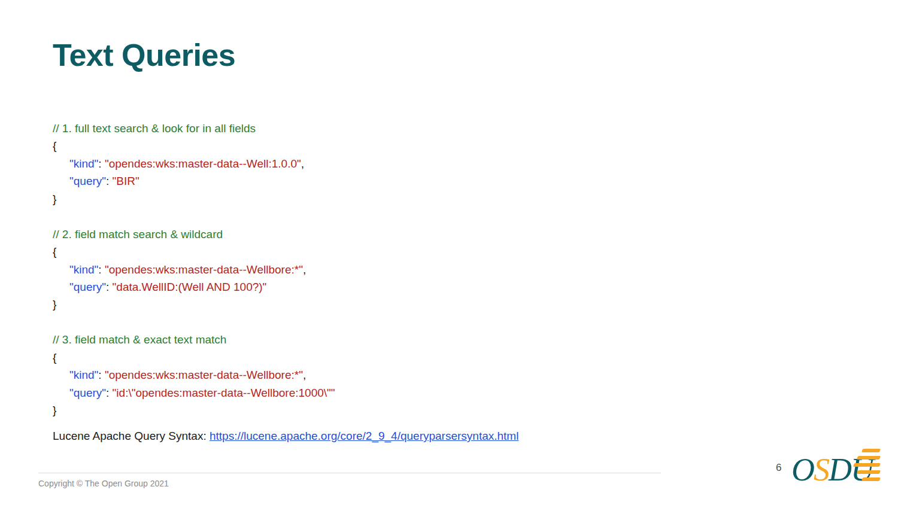Text Queries
// 1. full text search & look for in all fields
{
"kind": "opendes:wks:master-data--Well:1.0.0",
"query": "BIR"
}
// 2. field match search & wildcard
{
"kind": "opendes:wks:master-data--Wellbore:*",
"query": "data.WellID:(Well AND 100?)"
}
// 3. field match & exact text match
{
"kind": "opendes:wks:master-data--Wellbore:*",
"query": "id:\"opendes:master-data--Wellbore:1000\""
}
Lucene Apache Query Syntax: https://lucene.apache.org/core/2_9_4/queryparsersyntax.html
Copyright © The Open Group 2021
6
OSDU